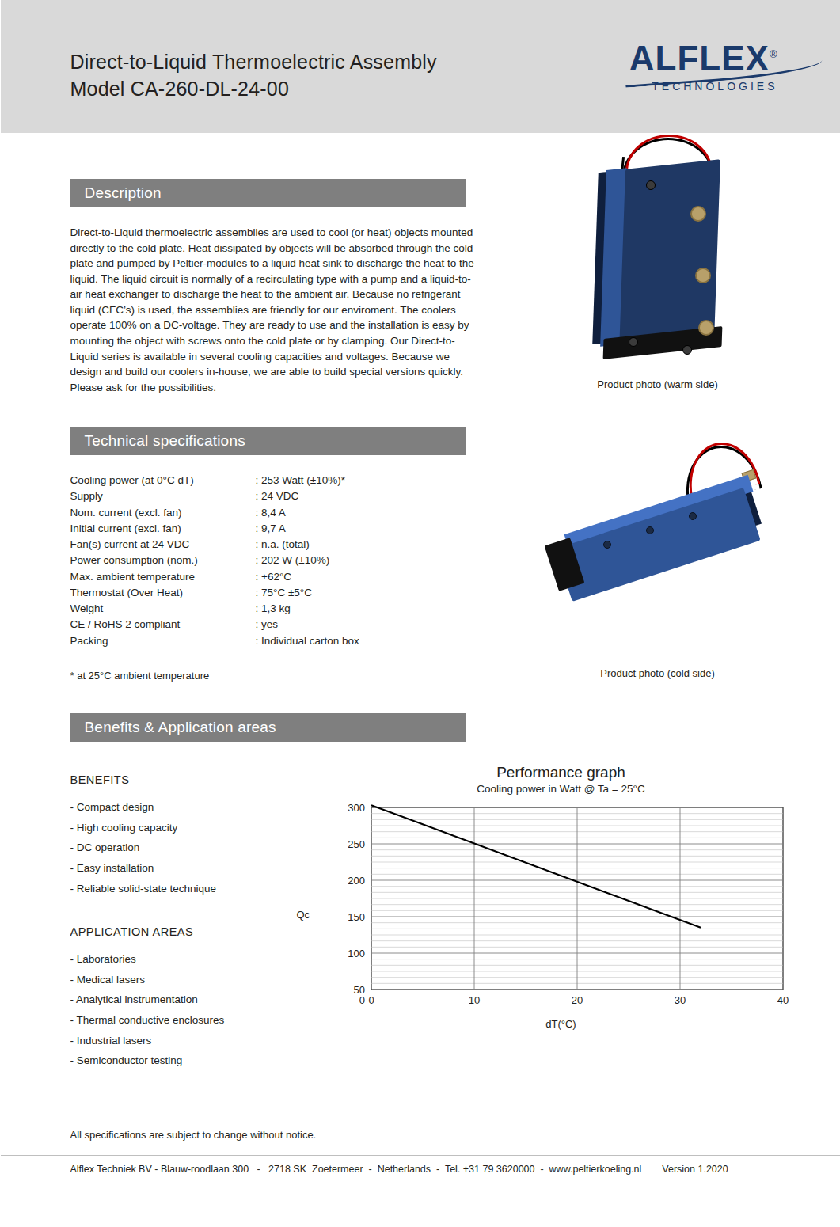Direct-to-Liquid Thermoelectric Assembly
Model CA-260-DL-24-00
ALFLEX®
TECHNOLOGIES
Product photo (warm side)
Product photo (cold side)
Description
Direct-to-Liquid thermoelectric assemblies are used to cool (or heat) objects mounted directly to the cold plate. Heat dissipated by objects will be absorbed through the cold plate and pumped by Peltier-modules to a liquid heat sink to discharge the heat to the liquid. The liquid circuit is normally of a recirculating type with a pump and a liquid-to-air heat exchanger to discharge the heat to the ambient air. Because no refrigerant liquid (CFC’s) is used, the assemblies are friendly for our enviroment. The coolers operate 100% on a DC-voltage. They are ready to use and the installation is easy by mounting the object with screws onto the cold plate or by clamping. Our Direct-to-Liquid series is available in several cooling capacities and voltages. Because we design and build our coolers in-house, we are able to build special versions quickly. Please ask for the possibilities.
Technical specifications
| Cooling power (at 0°C dT) | : 253 Watt (±10%)* |
| Supply | : 24 VDC |
| Nom. current (excl. fan) | : 8,4 A |
| Initial current (excl. fan) | : 9,7 A |
| Fan(s) current at 24 VDC | : n.a. (total) |
| Power consumption (nom.) | : 202 W (±10%) |
| Max. ambient temperature | : +62°C |
| Thermostat (Over Heat) | : 75°C ±5°C |
| Weight | : 1,3 kg |
| CE / RoHS 2 compliant | : yes |
| Packing | : Individual carton box |
* at 25°C ambient temperature
Benefits & Application areas
BENEFITS
Compact design
High cooling capacity
DC operation
Easy installation
Reliable solid-state technique
APPLICATION AREAS
Laboratories
Medical lasers
Analytical instrumentation
Thermal conductive enclosures
Industrial lasers
Semiconductor testing
Performance graph
Cooling power in Watt @ Ta = 25°C
Qc 300 250 200 150 100 50 0 0 10 20 30 40
dT(°C)
All specifications are subject to change without notice.
Alflex Techniek BV - Blauw-roodlaan 300 - 2718 SK Zoetermeer - Netherlands - Tel. +31 79 3620000 - www.peltierkoeling.nlVersion 1.2020